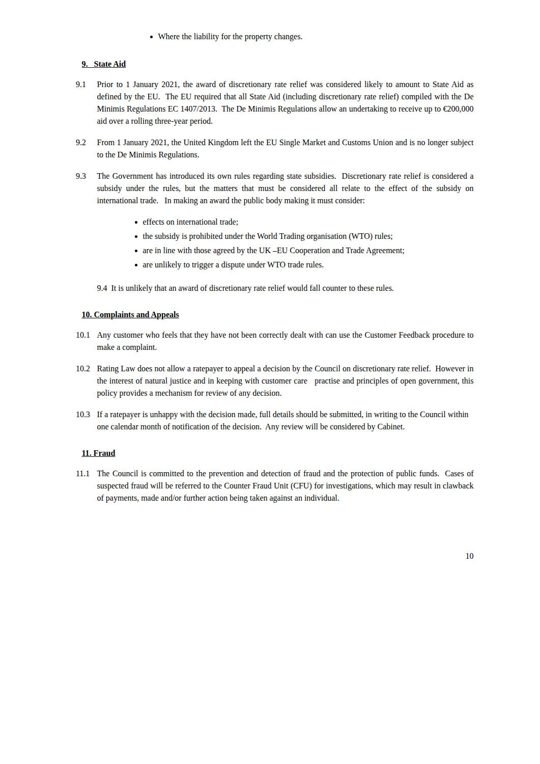Where the liability for the property changes.
9. State Aid
9.1 Prior to 1 January 2021, the award of discretionary rate relief was considered likely to amount to State Aid as defined by the EU. The EU required that all State Aid (including discretionary rate relief) compiled with the De Minimis Regulations EC 1407/2013. The De Minimis Regulations allow an undertaking to receive up to €200,000 aid over a rolling three-year period.
9.2 From 1 January 2021, the United Kingdom left the EU Single Market and Customs Union and is no longer subject to the De Minimis Regulations.
9.3 The Government has introduced its own rules regarding state subsidies. Discretionary rate relief is considered a subsidy under the rules, but the matters that must be considered all relate to the effect of the subsidy on international trade. In making an award the public body making it must consider:
effects on international trade;
the subsidy is prohibited under the World Trading organisation (WTO) rules;
are in line with those agreed by the UK –EU Cooperation and Trade Agreement;
are unlikely to trigger a dispute under WTO trade rules.
9.4 It is unlikely that an award of discretionary rate relief would fall counter to these rules.
10. Complaints and Appeals
10.1 Any customer who feels that they have not been correctly dealt with can use the Customer Feedback procedure to make a complaint.
10.2 Rating Law does not allow a ratepayer to appeal a decision by the Council on discretionary rate relief. However in the interest of natural justice and in keeping with customer care practise and principles of open government, this policy provides a mechanism for review of any decision.
10.3 If a ratepayer is unhappy with the decision made, full details should be submitted, in writing to the Council within one calendar month of notification of the decision. Any review will be considered by Cabinet.
11. Fraud
11.1 The Council is committed to the prevention and detection of fraud and the protection of public funds. Cases of suspected fraud will be referred to the Counter Fraud Unit (CFU) for investigations, which may result in clawback of payments, made and/or further action being taken against an individual.
10